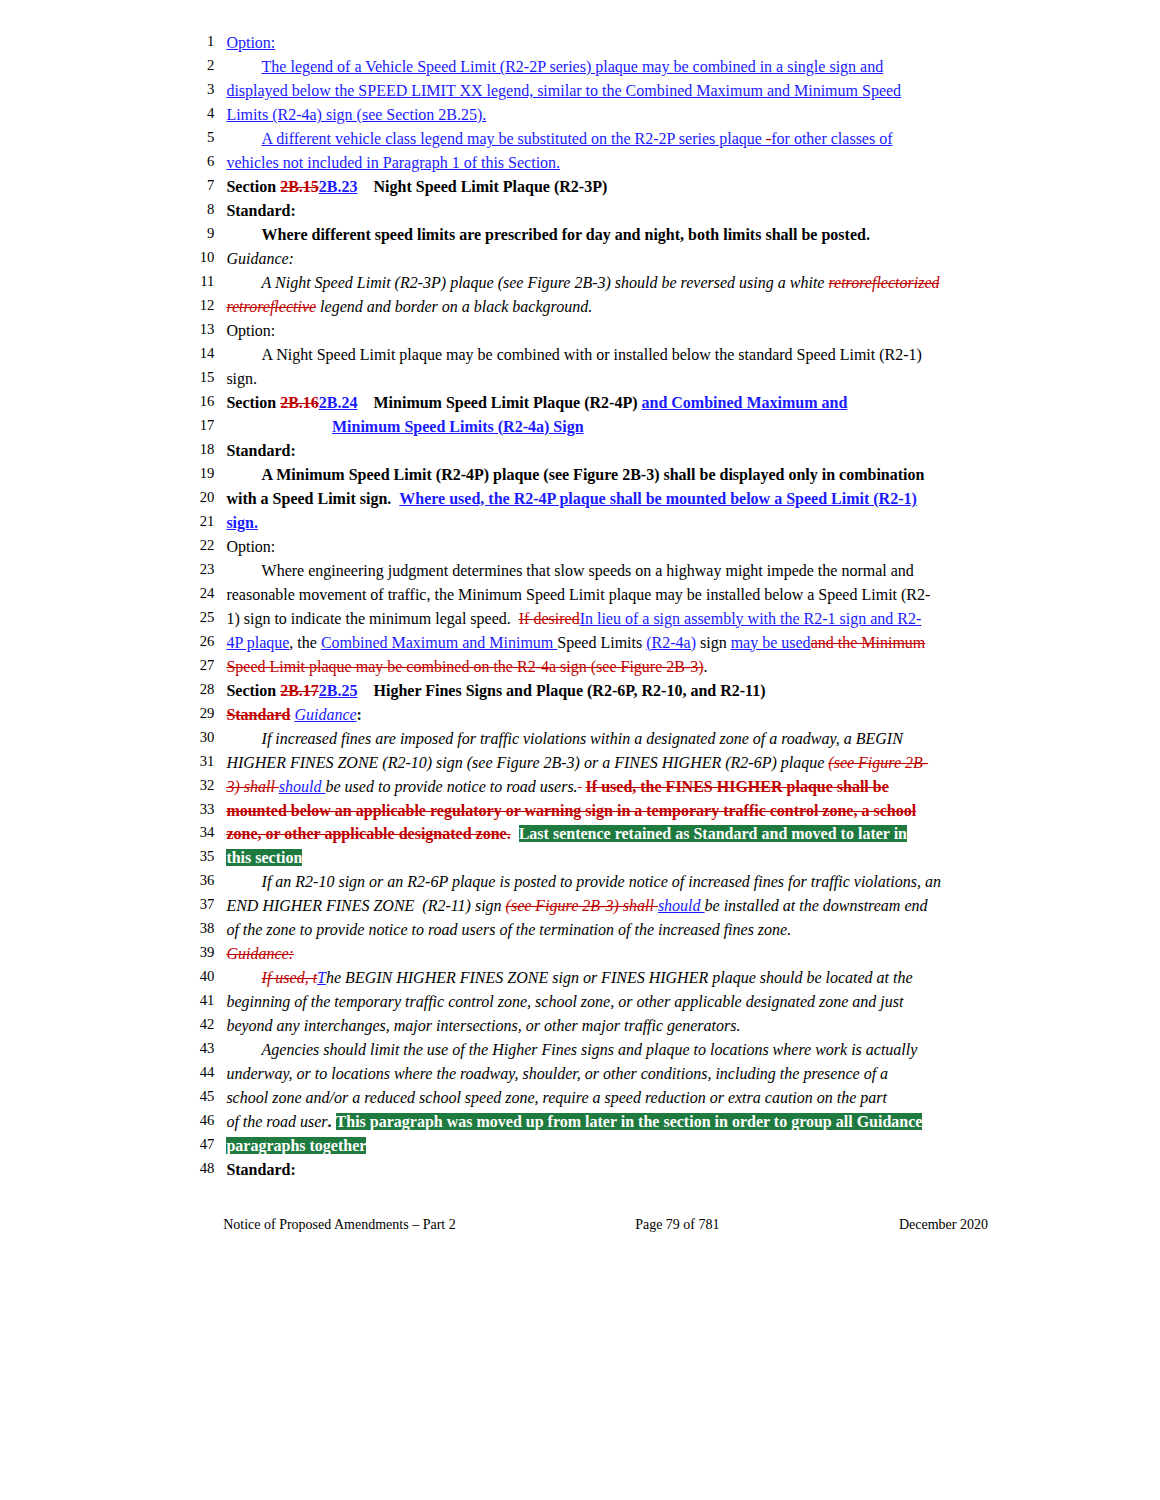Option:
The legend of a Vehicle Speed Limit (R2-2P series) plaque may be combined in a single sign and
displayed below the SPEED LIMIT XX legend, similar to the Combined Maximum and Minimum Speed
Limits (R2-4a) sign (see Section 2B.25).
A different vehicle class legend may be substituted on the R2-2P series plaque -for other classes of
vehicles not included in Paragraph 1 of this Section.
Section 2B.152B.23 Night Speed Limit Plaque (R2-3P)
Standard:
Where different speed limits are prescribed for day and night, both limits shall be posted.
Guidance:
A Night Speed Limit (R2-3P) plaque (see Figure 2B-3) should be reversed using a white retroreflectorized
retroreflective legend and border on a black background.
Option:
A Night Speed Limit plaque may be combined with or installed below the standard Speed Limit (R2-1)
sign.
Section 2B.162B.24 Minimum Speed Limit Plaque (R2-4P) and Combined Maximum and
Minimum Speed Limits (R2-4a) Sign
Standard:
A Minimum Speed Limit (R2-4P) plaque (see Figure 2B-3) shall be displayed only in combination
with a Speed Limit sign. Where used, the R2-4P plaque shall be mounted below a Speed Limit (R2-1)
sign.
Option:
Where engineering judgment determines that slow speeds on a highway might impede the normal and
reasonable movement of traffic, the Minimum Speed Limit plaque may be installed below a Speed Limit (R2-
1) sign to indicate the minimum legal speed. If desired In lieu of a sign assembly with the R2-1 sign and R2-
4P plaque, the Combined Maximum and Minimum Speed Limits (R2-4a) sign may be used and the Minimum
Speed Limit plaque may be combined on the R2-4a sign (see Figure 2B-3).
Section 2B.172B.25 Higher Fines Signs and Plaque (R2-6P, R2-10, and R2-11)
Standard Guidance:
If increased fines are imposed for traffic violations within a designated zone of a roadway, a BEGIN
HIGHER FINES ZONE (R2-10) sign (see Figure 2B-3) or a FINES HIGHER (R2-6P) plaque (see Figure 2B-
3) shall should be used to provide notice to road users. If used, the FINES HIGHER plaque shall be
mounted below an applicable regulatory or warning sign in a temporary traffic control zone, a school
zone, or other applicable designated zone. Last sentence retained as Standard and moved to later in
this section
If an R2-10 sign or an R2-6P plaque is posted to provide notice of increased fines for traffic violations, an
END HIGHER FINES ZONE (R2-11) sign (see Figure 2B-3) shall should be installed at the downstream end
of the zone to provide notice to road users of the termination of the increased fines zone.
Guidance:
If used, t The BEGIN HIGHER FINES ZONE sign or FINES HIGHER plaque should be located at the
beginning of the temporary traffic control zone, school zone, or other applicable designated zone and just
beyond any interchanges, major intersections, or other major traffic generators.
Agencies should limit the use of the Higher Fines signs and plaque to locations where work is actually
underway, or to locations where the roadway, shoulder, or other conditions, including the presence of a
school zone and/or a reduced school speed zone, require a speed reduction or extra caution on the part
of the road user. This paragraph was moved up from later in the section in order to group all Guidance
paragraphs together
Standard:
Notice of Proposed Amendments – Part 2 Page 79 of 781 December 2020